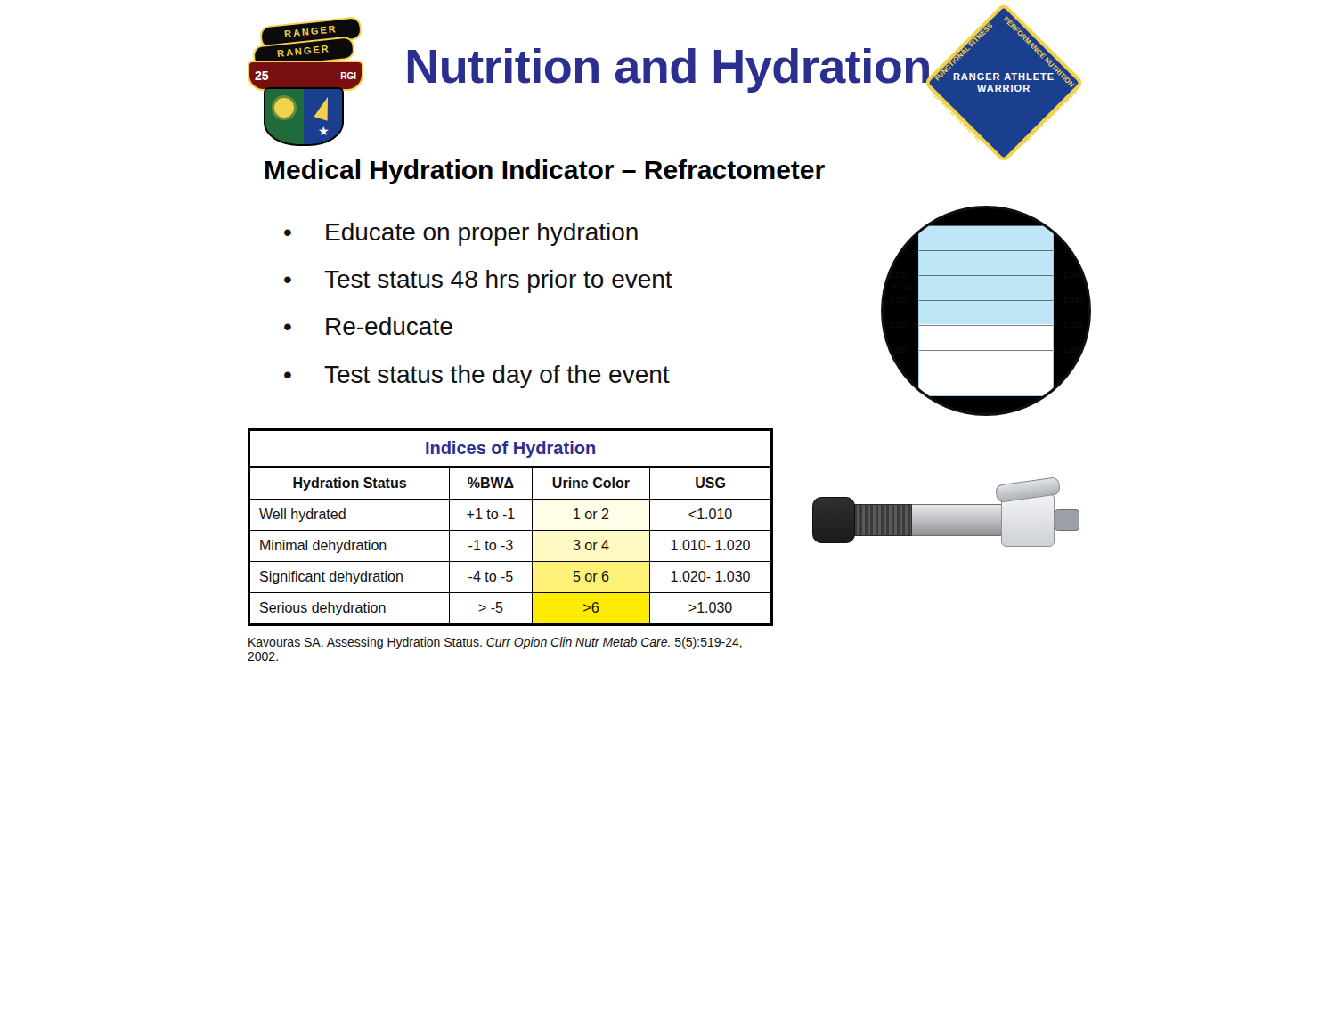RANGER
RANGER
25 RGI
★
Nutrition and Hydration
RANGER ATHLETE WARRIOR
FUNCTIONAL FITNESS
PERFORMANCE NUTRITION
SPORTS MEDICINE
MENTAL TOUGHNESS
Medical Hydration Indicator – Refractometer
Educate on proper hydration
Test status 48 hrs prior to event
Re-educate
Test status the day of the event
Indices of Hydration
| Hydration Status | %BWΔ | Urine Color | USG |
| --- | --- | --- | --- |
| Well hydrated | +1 to -1 | 1 or 2 | <1.010 |
| Minimal dehydration | -1 to -3 | 3 or 4 | 1.010- 1.020 |
| Significant dehydration | -4 to -5 | 5 or 6 | 1.020- 1.030 |
| Serious dehydration | > -5 | >6 | >1.030 |
Kavouras SA. Assessing Hydration Status. Curr Opion Clin Nutr Metab Care. 5(5):519-24, 2002.
1.0501.355
1.0401.350
1.0301.345
1.0201.340
1.0101.335
1.0001.333
A-204 U.G. 20°C nD